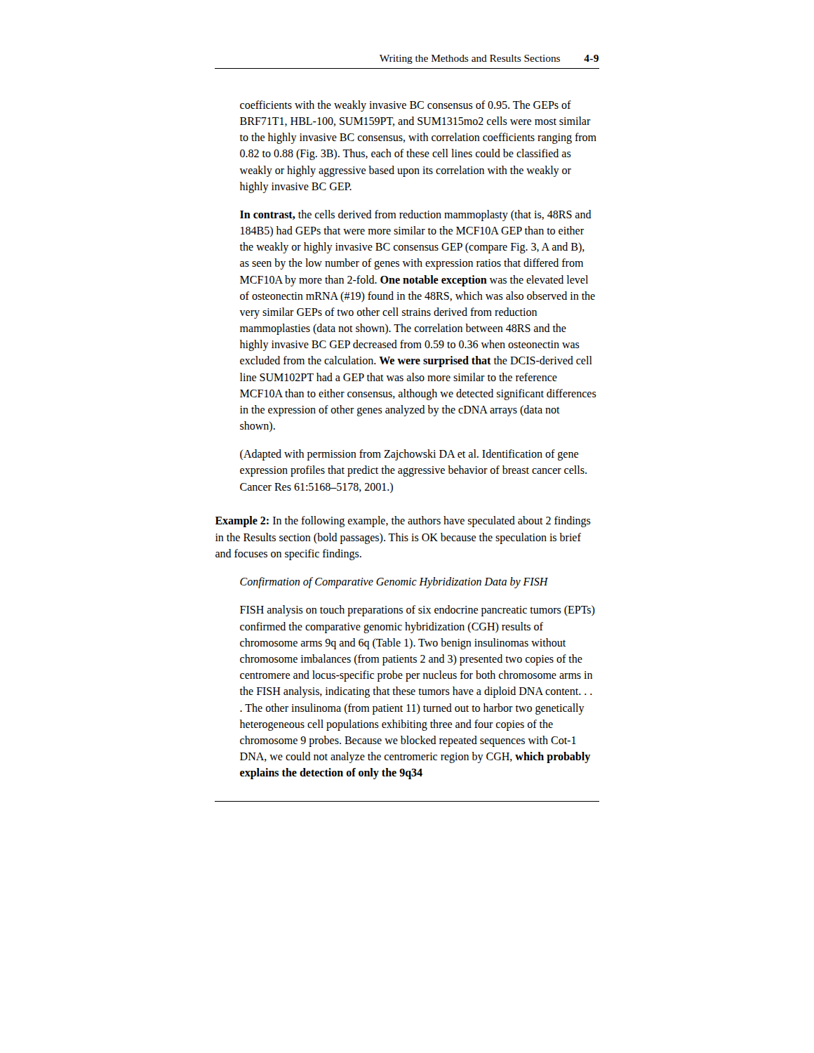Writing the Methods and Results Sections 4-9
coefficients with the weakly invasive BC consensus of 0.95. The GEPs of BRF71T1, HBL-100, SUM159PT, and SUM1315mo2 cells were most similar to the highly invasive BC consensus, with correlation coefficients ranging from 0.82 to 0.88 (Fig. 3B). Thus, each of these cell lines could be classified as weakly or highly aggressive based upon its correlation with the weakly or highly invasive BC GEP.
In contrast, the cells derived from reduction mammoplasty (that is, 48RS and 184B5) had GEPs that were more similar to the MCF10A GEP than to either the weakly or highly invasive BC consensus GEP (compare Fig. 3, A and B), as seen by the low number of genes with expression ratios that differed from MCF10A by more than 2-fold. One notable exception was the elevated level of osteonectin mRNA (#19) found in the 48RS, which was also observed in the very similar GEPs of two other cell strains derived from reduction mammoplasties (data not shown). The correlation between 48RS and the highly invasive BC GEP decreased from 0.59 to 0.36 when osteonectin was excluded from the calculation. We were surprised that the DCIS-derived cell line SUM102PT had a GEP that was also more similar to the reference MCF10A than to either consensus, although we detected significant differences in the expression of other genes analyzed by the cDNA arrays (data not shown).
(Adapted with permission from Zajchowski DA et al. Identification of gene expression profiles that predict the aggressive behavior of breast cancer cells. Cancer Res 61:5168–5178, 2001.)
Example 2: In the following example, the authors have speculated about 2 findings in the Results section (bold passages). This is OK because the speculation is brief and focuses on specific findings.
Confirmation of Comparative Genomic Hybridization Data by FISH
FISH analysis on touch preparations of six endocrine pancreatic tumors (EPTs) confirmed the comparative genomic hybridization (CGH) results of chromosome arms 9q and 6q (Table 1). Two benign insulinomas without chromosome imbalances (from patients 2 and 3) presented two copies of the centromere and locus-specific probe per nucleus for both chromosome arms in the FISH analysis, indicating that these tumors have a diploid DNA content. . . . The other insulinoma (from patient 11) turned out to harbor two genetically heterogeneous cell populations exhibiting three and four copies of the chromosome 9 probes. Because we blocked repeated sequences with Cot-1 DNA, we could not analyze the centromeric region by CGH, which probably explains the detection of only the 9q34